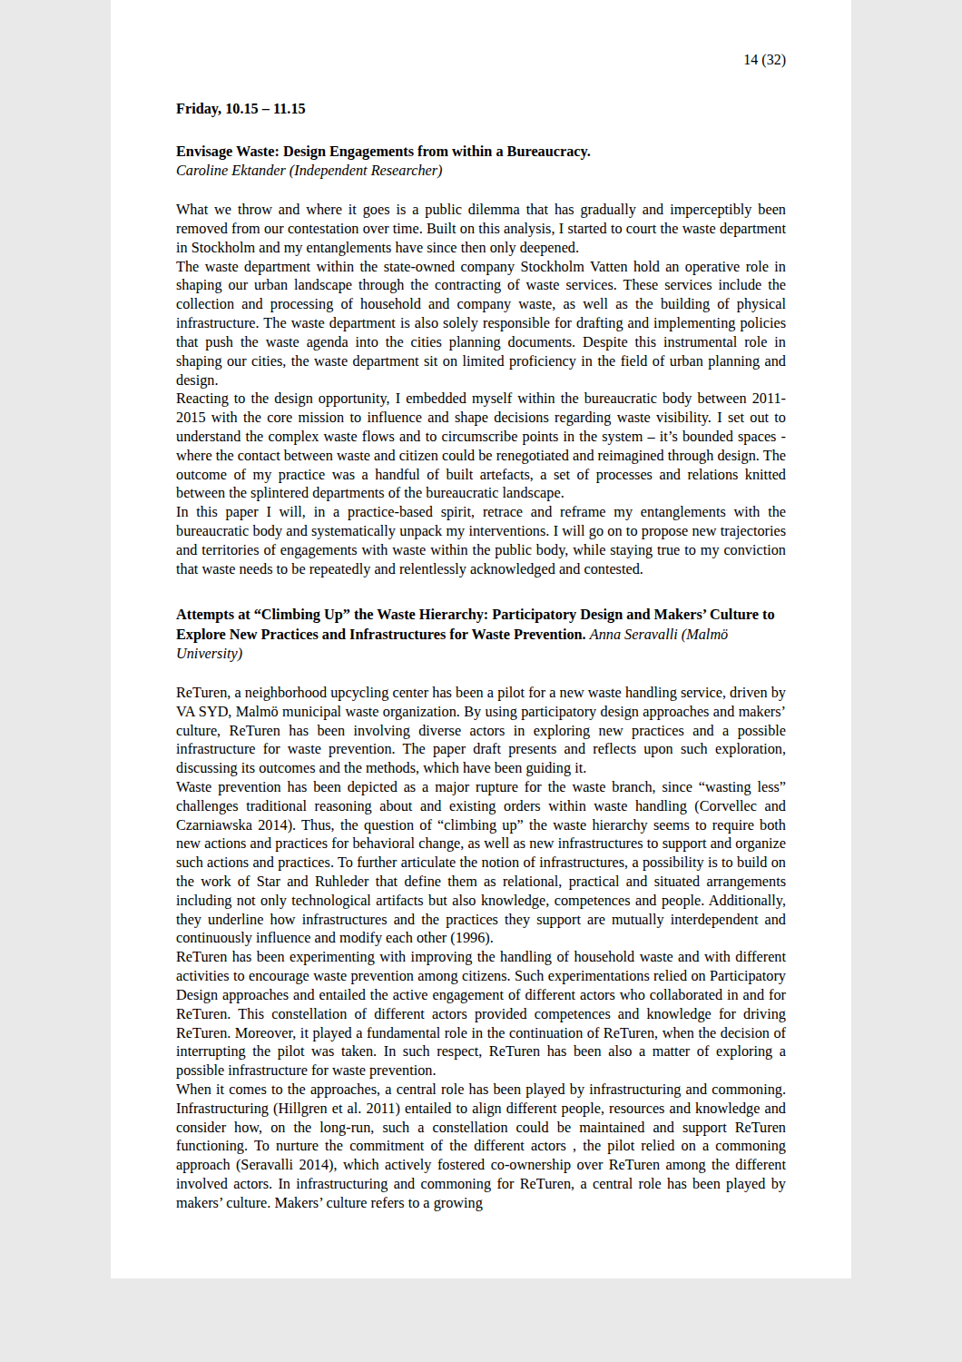14 (32)
Friday, 10.15 – 11.15
Envisage Waste: Design Engagements from within a Bureaucracy.
Caroline Ektander (Independent Researcher)
What we throw and where it goes is a public dilemma that has gradually and imperceptibly been removed from our contestation over time. Built on this analysis, I started to court the waste department in Stockholm and my entanglements have since then only deepened.
The waste department within the state-owned company Stockholm Vatten hold an operative role in shaping our urban landscape through the contracting of waste services. These services include the collection and processing of household and company waste, as well as the building of physical infrastructure. The waste department is also solely responsible for drafting and implementing policies that push the waste agenda into the cities planning documents. Despite this instrumental role in shaping our cities, the waste department sit on limited proficiency in the field of urban planning and design.
Reacting to the design opportunity, I embedded myself within the bureaucratic body between 2011-2015 with the core mission to influence and shape decisions regarding waste visibility. I set out to understand the complex waste flows and to circumscribe points in the system – it’s bounded spaces - where the contact between waste and citizen could be renegotiated and reimagined through design. The outcome of my practice was a handful of built artefacts, a set of processes and relations knitted between the splintered departments of the bureaucratic landscape.
In this paper I will, in a practice-based spirit, retrace and reframe my entanglements with the bureaucratic body and systematically unpack my interventions. I will go on to propose new trajectories and territories of engagements with waste within the public body, while staying true to my conviction that waste needs to be repeatedly and relentlessly acknowledged and contested.
Attempts at “Climbing Up” the Waste Hierarchy: Participatory Design and Makers’ Culture to Explore New Practices and Infrastructures for Waste Prevention. Anna Seravalli (Malmö University)
ReTuren, a neighborhood upcycling center has been a pilot for a new waste handling service, driven by VA SYD, Malmö municipal waste organization. By using participatory design approaches and makers’ culture, ReTuren has been involving diverse actors in exploring new practices and a possible infrastructure for waste prevention. The paper draft presents and reflects upon such exploration, discussing its outcomes and the methods, which have been guiding it.
Waste prevention has been depicted as a major rupture for the waste branch, since “wasting less” challenges traditional reasoning about and existing orders within waste handling (Corvellec and Czarniawska 2014). Thus, the question of “climbing up” the waste hierarchy seems to require both new actions and practices for behavioral change, as well as new infrastructures to support and organize such actions and practices. To further articulate the notion of infrastructures, a possibility is to build on the work of Star and Ruhleder that define them as relational, practical and situated arrangements including not only technological artifacts but also knowledge, competences and people. Additionally, they underline how infrastructures and the practices they support are mutually interdependent and continuously influence and modify each other (1996).
ReTuren has been experimenting with improving the handling of household waste and with different activities to encourage waste prevention among citizens. Such experimentations relied on Participatory Design approaches and entailed the active engagement of different actors who collaborated in and for ReTuren. This constellation of different actors provided competences and knowledge for driving ReTuren. Moreover, it played a fundamental role in the continuation of ReTuren, when the decision of interrupting the pilot was taken. In such respect, ReTuren has been also a matter of exploring a possible infrastructure for waste prevention.
When it comes to the approaches, a central role has been played by infrastructuring and commoning. Infrastructuring (Hillgren et al. 2011) entailed to align different people, resources and knowledge and consider how, on the long-run, such a constellation could be maintained and support ReTuren functioning. To nurture the commitment of the different actors , the pilot relied on a commoning approach (Seravalli 2014), which actively fostered co-ownership over ReTuren among the different involved actors. In infrastructuring and commoning for ReTuren, a central role has been played by makers’ culture. Makers’ culture refers to a growing